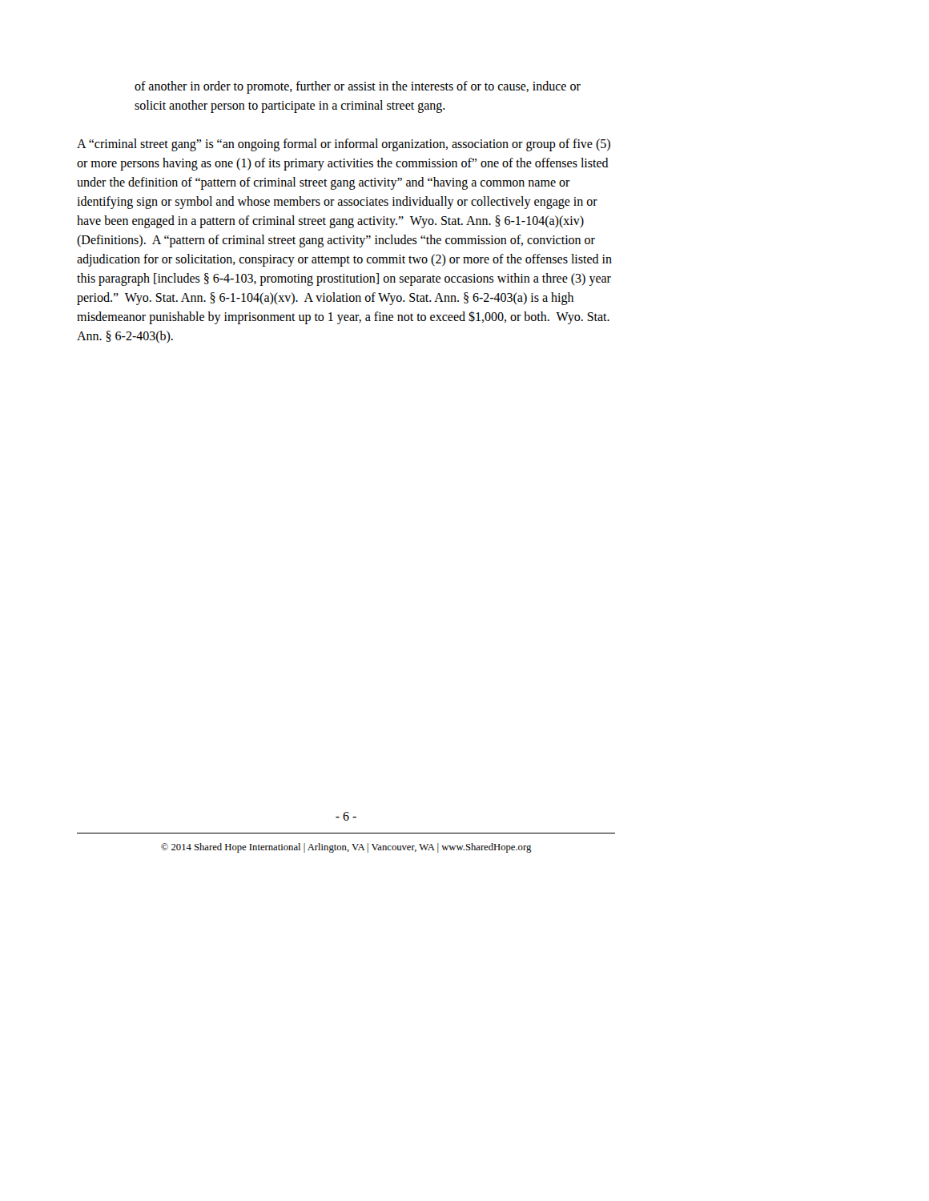of another in order to promote, further or assist in the interests of or to cause, induce or solicit another person to participate in a criminal street gang.
A “criminal street gang” is “an ongoing formal or informal organization, association or group of five (5) or more persons having as one (1) of its primary activities the commission of” one of the offenses listed under the definition of “pattern of criminal street gang activity” and “having a common name or identifying sign or symbol and whose members or associates individually or collectively engage in or have been engaged in a pattern of criminal street gang activity.” Wyo. Stat. Ann. § 6-1-104(a)(xiv) (Definitions). A “pattern of criminal street gang activity” includes “the commission of, conviction or adjudication for or solicitation, conspiracy or attempt to commit two (2) or more of the offenses listed in this paragraph [includes § 6-4-103, promoting prostitution] on separate occasions within a three (3) year period.” Wyo. Stat. Ann. § 6-1-104(a)(xv). A violation of Wyo. Stat. Ann. § 6-2-403(a) is a high misdemeanor punishable by imprisonment up to 1 year, a fine not to exceed $1,000, or both. Wyo. Stat. Ann. § 6-2-403(b).
- 6 -
© 2014 Shared Hope International | Arlington, VA | Vancouver, WA | www.SharedHope.org